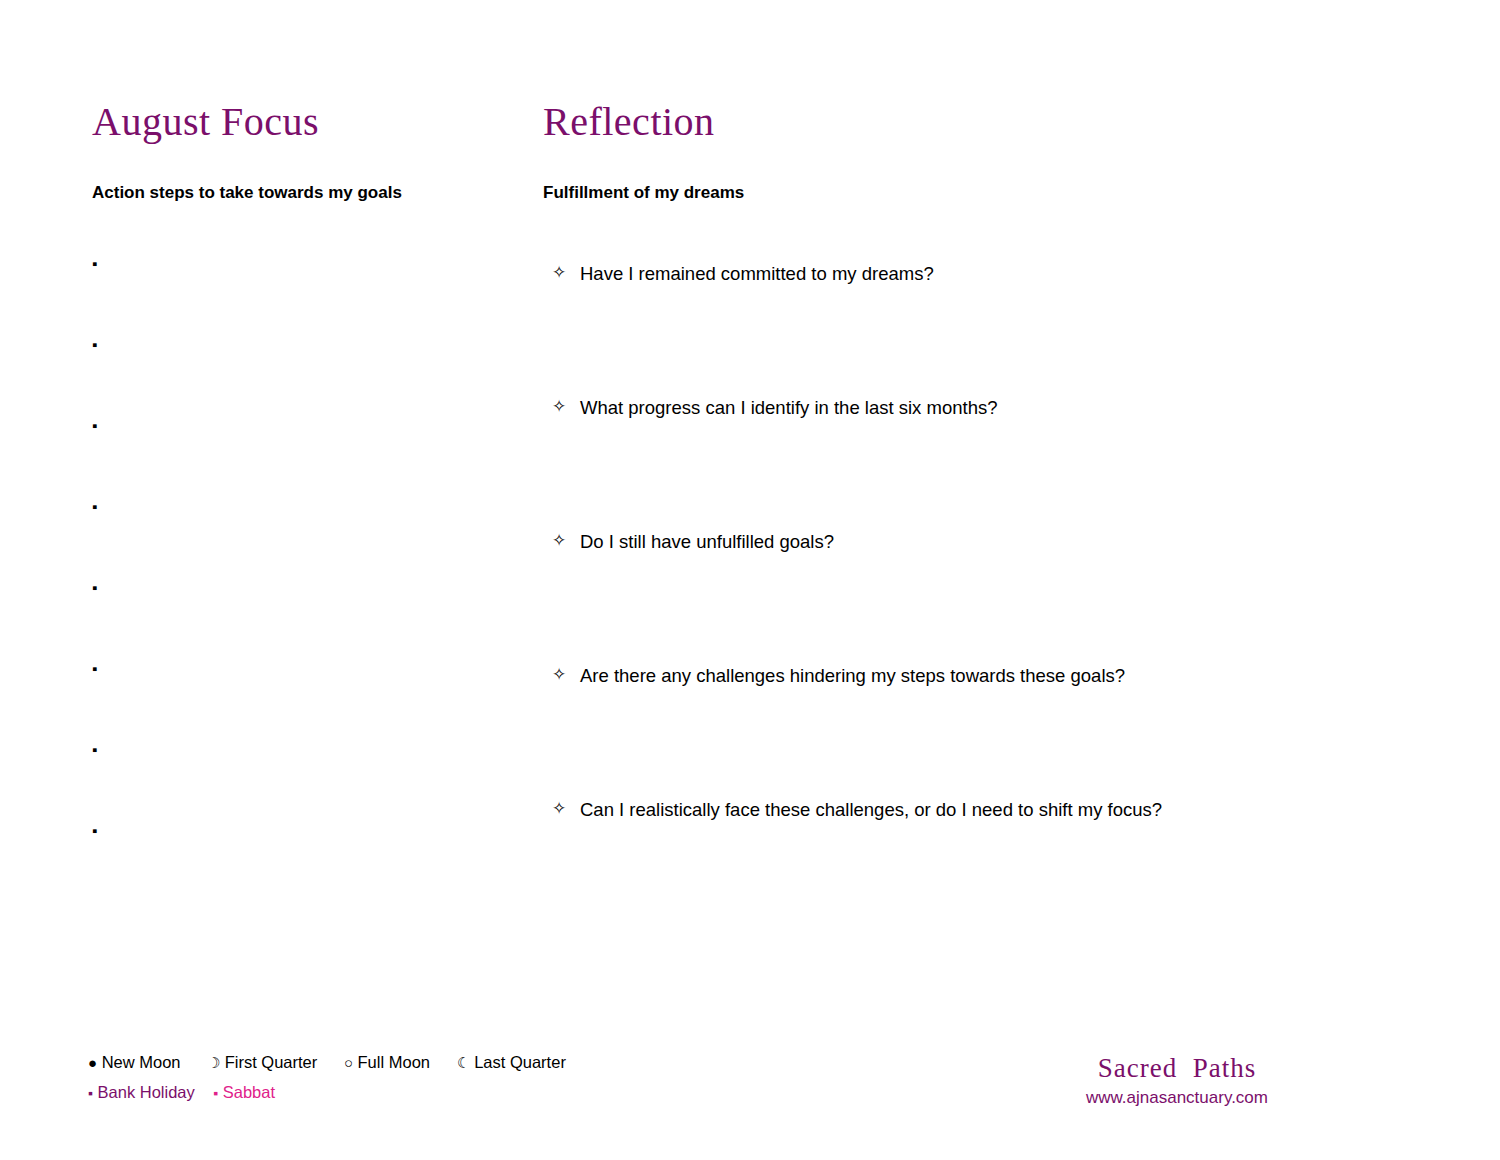August Focus
Reflection
Action steps to take towards my goals
Fulfillment of my dreams
Have I remained committed to my dreams?
What progress can I identify in the last six months?
Do I still have unfulfilled goals?
Are there any challenges hindering my steps towards these goals?
Can I realistically face these challenges, or do I need to shift my focus?
● New Moon ☽ First Quarter ○ Full Moon ☾ Last Quarter
▪ Bank Holiday ▪ Sabbat
Sacred Paths
www.ajnasanctuary.com